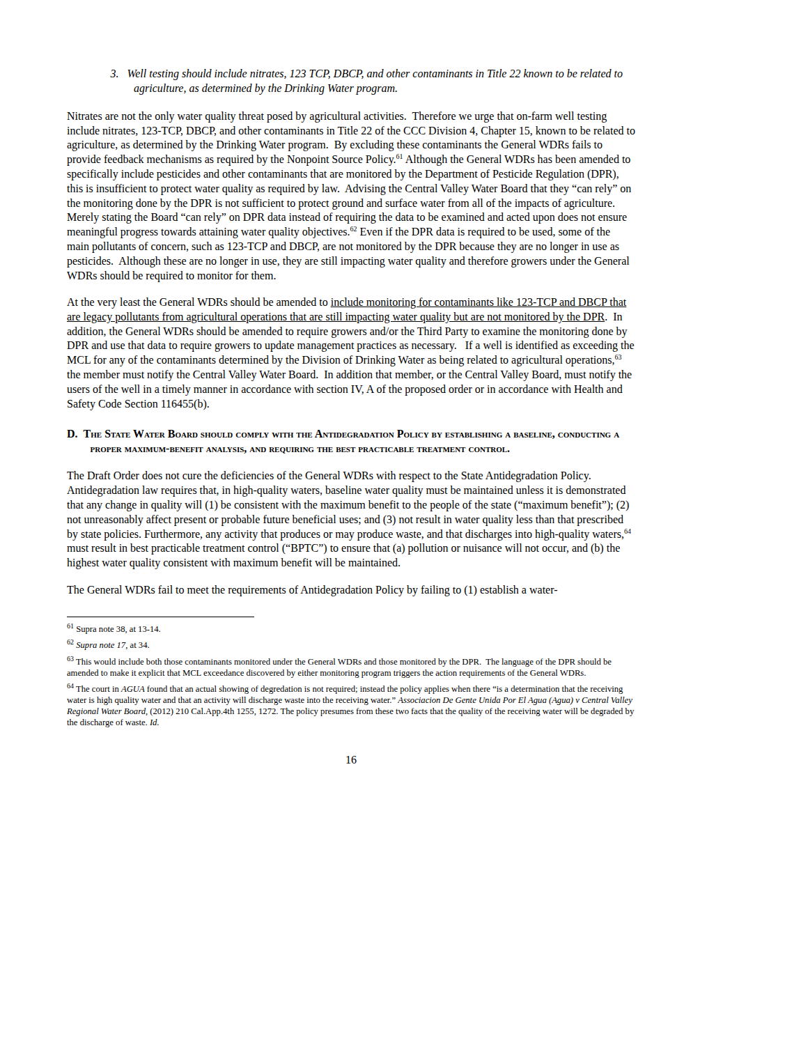3. Well testing should include nitrates, 123 TCP, DBCP, and other contaminants in Title 22 known to be related to agriculture, as determined by the Drinking Water program.
Nitrates are not the only water quality threat posed by agricultural activities. Therefore we urge that on-farm well testing include nitrates, 123-TCP, DBCP, and other contaminants in Title 22 of the CCC Division 4, Chapter 15, known to be related to agriculture, as determined by the Drinking Water program. By excluding these contaminants the General WDRs fails to provide feedback mechanisms as required by the Nonpoint Source Policy.61 Although the General WDRs has been amended to specifically include pesticides and other contaminants that are monitored by the Department of Pesticide Regulation (DPR), this is insufficient to protect water quality as required by law. Advising the Central Valley Water Board that they “can rely” on the monitoring done by the DPR is not sufficient to protect ground and surface water from all of the impacts of agriculture. Merely stating the Board “can rely” on DPR data instead of requiring the data to be examined and acted upon does not ensure meaningful progress towards attaining water quality objectives.62 Even if the DPR data is required to be used, some of the main pollutants of concern, such as 123-TCP and DBCP, are not monitored by the DPR because they are no longer in use as pesticides. Although these are no longer in use, they are still impacting water quality and therefore growers under the General WDRs should be required to monitor for them.
At the very least the General WDRs should be amended to include monitoring for contaminants like 123-TCP and DBCP that are legacy pollutants from agricultural operations that are still impacting water quality but are not monitored by the DPR. In addition, the General WDRs should be amended to require growers and/or the Third Party to examine the monitoring done by DPR and use that data to require growers to update management practices as necessary. If a well is identified as exceeding the MCL for any of the contaminants determined by the Division of Drinking Water as being related to agricultural operations,63 the member must notify the Central Valley Water Board. In addition that member, or the Central Valley Board, must notify the users of the well in a timely manner in accordance with section IV, A of the proposed order or in accordance with Health and Safety Code Section 116455(b).
D. The State Water Board should comply with the Antidegradation Policy by establishing a baseline, conducting a proper maximum-benefit analysis, and requiring the best practicable treatment control.
The Draft Order does not cure the deficiencies of the General WDRs with respect to the State Antidegradation Policy. Antidegradation law requires that, in high-quality waters, baseline water quality must be maintained unless it is demonstrated that any change in quality will (1) be consistent with the maximum benefit to the people of the state (“maximum benefit”); (2) not unreasonably affect present or probable future beneficial uses; and (3) not result in water quality less than that prescribed by state policies. Furthermore, any activity that produces or may produce waste, and that discharges into high-quality waters,64 must result in best practicable treatment control (“BPTC”) to ensure that (a) pollution or nuisance will not occur, and (b) the highest water quality consistent with maximum benefit will be maintained.
The General WDRs fail to meet the requirements of Antidegradation Policy by failing to (1) establish a water-
61 Supra note 38, at 13-14.
62 Supra note 17, at 34.
63 This would include both those contaminants monitored under the General WDRs and those monitored by the DPR. The language of the DPR should be amended to make it explicit that MCL exceedance discovered by either monitoring program triggers the action requirements of the General WDRs.
64 The court in AGUA found that an actual showing of degredation is not required; instead the policy applies when there “is a determination that the receiving water is high quality water and that an activity will discharge waste into the receiving water.” Associacion De Gente Unida Por El Agua (Agua) v Central Valley Regional Water Board, (2012) 210 Cal.App.4th 1255, 1272. The policy presumes from these two facts that the quality of the receiving water will be degraded by the discharge of waste. Id.
16